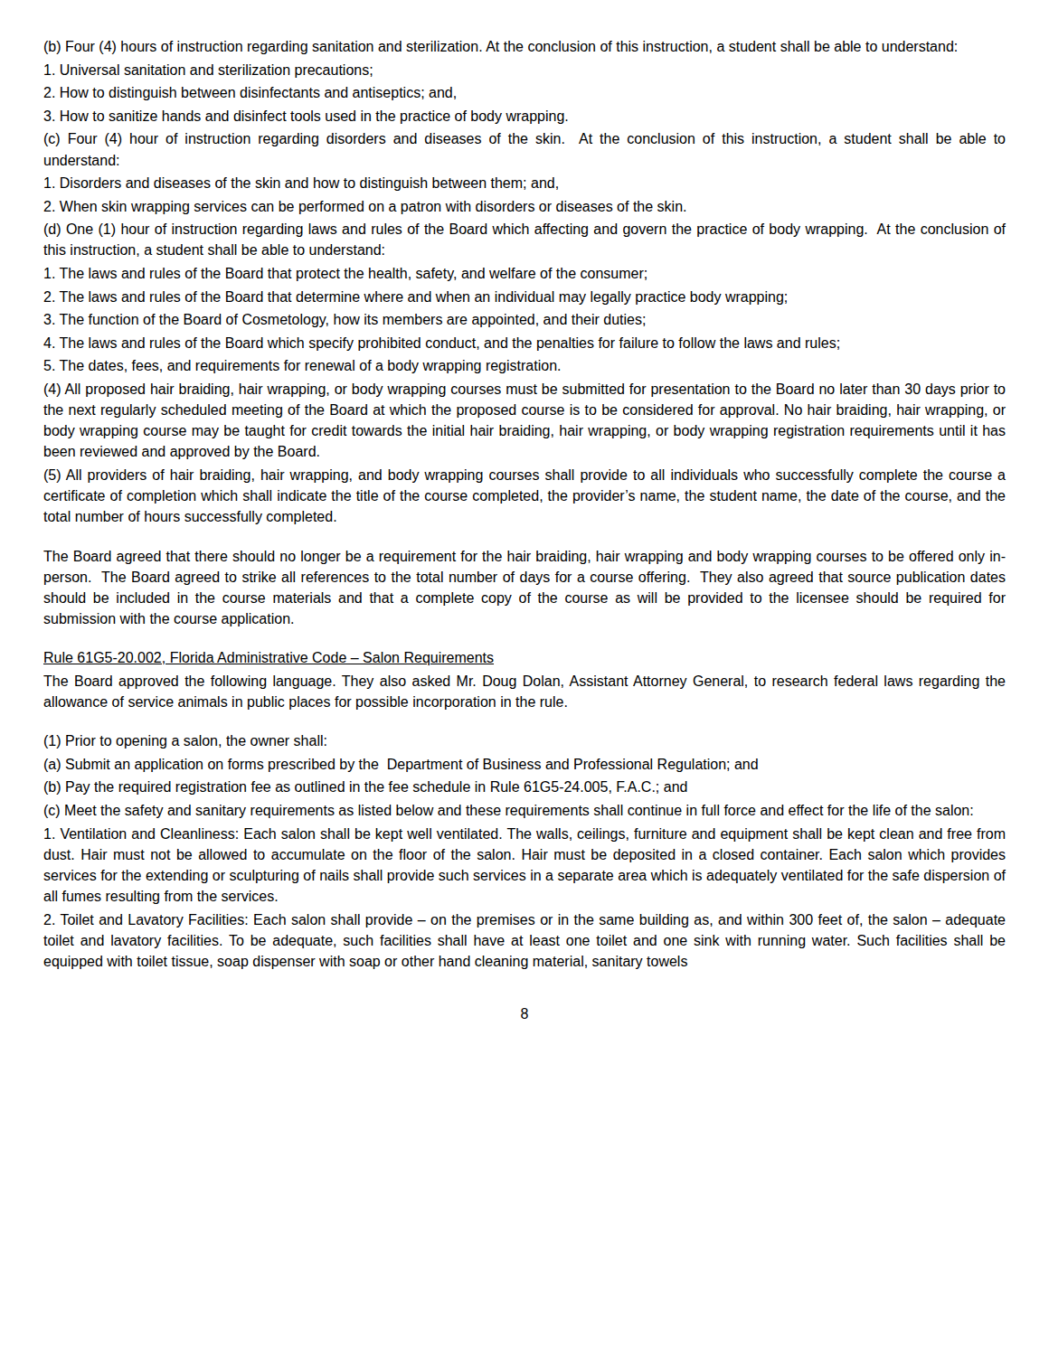(b) Four (4) hours of instruction regarding sanitation and sterilization. At the conclusion of this instruction, a student shall be able to understand:
1. Universal sanitation and sterilization precautions;
2. How to distinguish between disinfectants and antiseptics; and,
3. How to sanitize hands and disinfect tools used in the practice of body wrapping.
(c) Four (4) hour of instruction regarding disorders and diseases of the skin. At the conclusion of this instruction, a student shall be able to understand:
1. Disorders and diseases of the skin and how to distinguish between them; and,
2. When skin wrapping services can be performed on a patron with disorders or diseases of the skin.
(d) One (1) hour of instruction regarding laws and rules of the Board which affecting and govern the practice of body wrapping. At the conclusion of this instruction, a student shall be able to understand:
1. The laws and rules of the Board that protect the health, safety, and welfare of the consumer;
2. The laws and rules of the Board that determine where and when an individual may legally practice body wrapping;
3. The function of the Board of Cosmetology, how its members are appointed, and their duties;
4. The laws and rules of the Board which specify prohibited conduct, and the penalties for failure to follow the laws and rules;
5. The dates, fees, and requirements for renewal of a body wrapping registration.
(4) All proposed hair braiding, hair wrapping, or body wrapping courses must be submitted for presentation to the Board no later than 30 days prior to the next regularly scheduled meeting of the Board at which the proposed course is to be considered for approval. No hair braiding, hair wrapping, or body wrapping course may be taught for credit towards the initial hair braiding, hair wrapping, or body wrapping registration requirements until it has been reviewed and approved by the Board.
(5) All providers of hair braiding, hair wrapping, and body wrapping courses shall provide to all individuals who successfully complete the course a certificate of completion which shall indicate the title of the course completed, the provider’s name, the student name, the date of the course, and the total number of hours successfully completed.
The Board agreed that there should no longer be a requirement for the hair braiding, hair wrapping and body wrapping courses to be offered only in-person. The Board agreed to strike all references to the total number of days for a course offering. They also agreed that source publication dates should be included in the course materials and that a complete copy of the course as will be provided to the licensee should be required for submission with the course application.
Rule 61G5-20.002, Florida Administrative Code – Salon Requirements
The Board approved the following language. They also asked Mr. Doug Dolan, Assistant Attorney General, to research federal laws regarding the allowance of service animals in public places for possible incorporation in the rule.
(1) Prior to opening a salon, the owner shall:
(a) Submit an application on forms prescribed by the Department of Business and Professional Regulation; and
(b) Pay the required registration fee as outlined in the fee schedule in Rule 61G5-24.005, F.A.C.; and
(c) Meet the safety and sanitary requirements as listed below and these requirements shall continue in full force and effect for the life of the salon:
1. Ventilation and Cleanliness: Each salon shall be kept well ventilated. The walls, ceilings, furniture and equipment shall be kept clean and free from dust. Hair must not be allowed to accumulate on the floor of the salon. Hair must be deposited in a closed container. Each salon which provides services for the extending or sculpturing of nails shall provide such services in a separate area which is adequately ventilated for the safe dispersion of all fumes resulting from the services.
2. Toilet and Lavatory Facilities: Each salon shall provide – on the premises or in the same building as, and within 300 feet of, the salon – adequate toilet and lavatory facilities. To be adequate, such facilities shall have at least one toilet and one sink with running water. Such facilities shall be equipped with toilet tissue, soap dispenser with soap or other hand cleaning material, sanitary towels
8